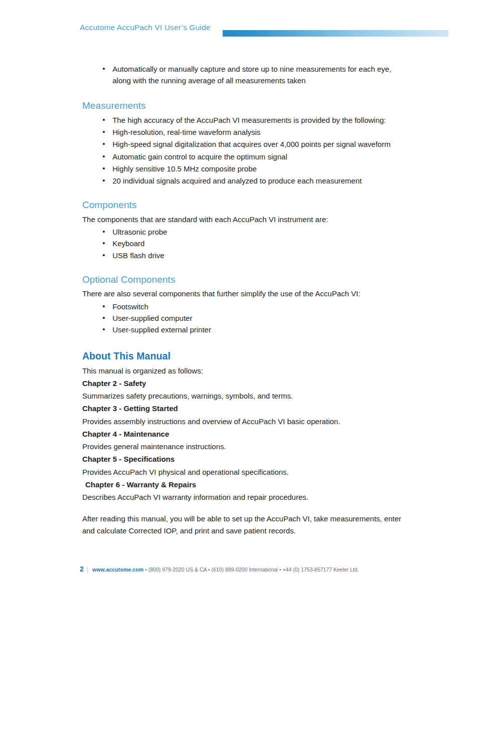Accutome AccuPach VI User’s Guide
Automatically or manually capture and store up to nine measurements for each eye, along with the running average of all measurements taken
Measurements
The high accuracy of the AccuPach VI measurements is provided by the following:
High-resolution, real-time waveform analysis
High-speed signal digitalization that acquires over 4,000 points per signal waveform
Automatic gain control to acquire the optimum signal
Highly sensitive 10.5 MHz composite probe
20 individual signals acquired and analyzed to produce each measurement
Components
The components that are standard with each AccuPach VI instrument are:
Ultrasonic probe
Keyboard
USB flash drive
Optional Components
There are also several components that further simplify the use of the AccuPach VI:
Footswitch
User-supplied computer
User-supplied external printer
About This Manual
This manual is organized as follows:
Chapter 2 - Safety
Summarizes safety precautions, warnings, symbols, and terms.
Chapter 3 - Getting Started
Provides assembly instructions and overview of AccuPach VI basic operation.
Chapter 4 - Maintenance
Provides general maintenance instructions.
Chapter 5 - Specifications
Provides AccuPach VI physical and operational specifications.
Chapter 6 - Warranty & Repairs
Describes AccuPach VI warranty information and repair procedures.
After reading this manual, you will be able to set up the AccuPach VI, take measurements, enter and calculate Corrected IOP, and print and save patient records.
2 | www.accutome.com • (800) 979-2020 US & CA • (610) 889-0200 International • +44 (0) 1753-857177 Keeler Ltd.